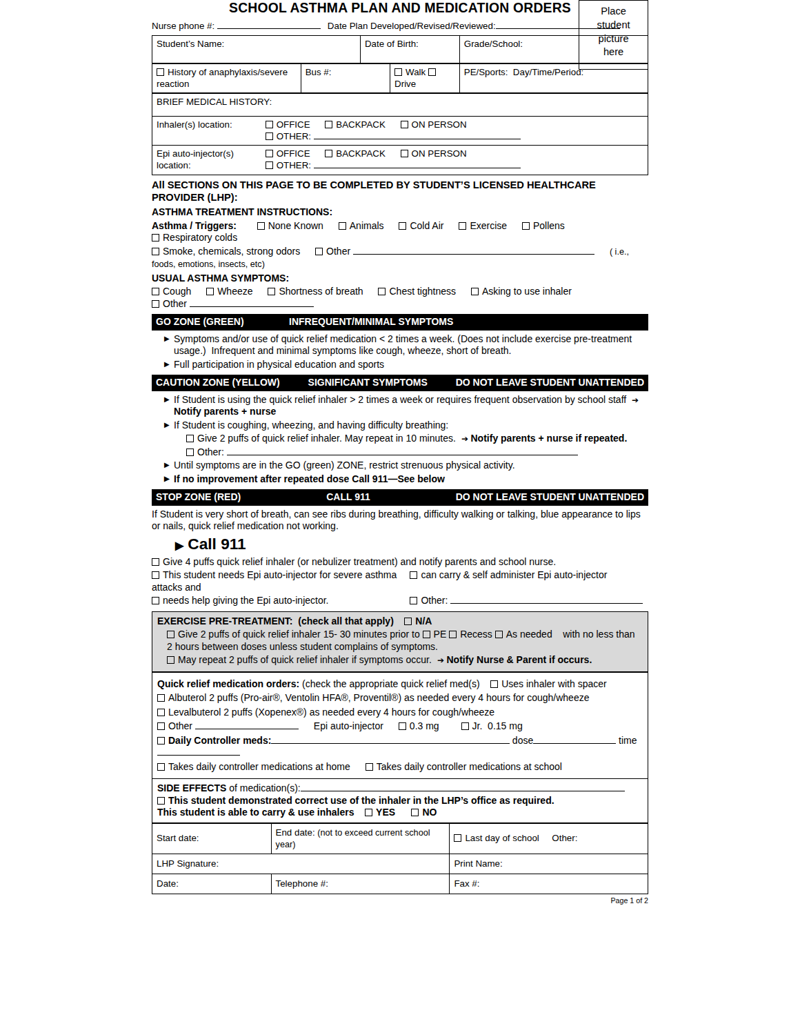Place
student
picture
here
SCHOOL ASTHMA PLAN AND MEDICATION ORDERS
Nurse phone #: Date Plan Developed/Revised/Reviewed:
| Student’s Name: | Date of Birth: | Grade/School: |
| History of anaphylaxis/severe reaction | Bus #: | Walk Drive | PE/Sports: Day/Time/Period: |
| BRIEF MEDICAL HISTORY: |
| Inhaler(s) location: | OFFICE BACKPACK ON PERSON OTHER: |
| Epi auto-injector(s) location: | OFFICE BACKPACK ON PERSON OTHER: |
All SECTIONS ON THIS PAGE TO BE COMPLETED BY STUDENT’S LICENSED HEALTHCARE PROVIDER (LHP):
ASTHMA TREATMENT INSTRUCTIONS:
Asthma / Triggers: None Known Animals Cold Air Exercise Pollens Respiratory colds
Smoke, chemicals, strong odors Other ( i.e., foods, emotions, insects, etc)
USUAL ASTHMA SYMPTOMS:
Cough Wheeze Shortness of breath Chest tightness Asking to use inhaler Other
GO ZONE (GREEN) INFREQUENT/MINIMAL SYMPTOMS
Symptoms and/or use of quick relief medication < 2 times a week. (Does not include exercise pre-treatment usage.) Infrequent and minimal symptoms like cough, wheeze, short of breath.
Full participation in physical education and sports
CAUTION ZONE (YELLOW) SIGNIFICANT SYMPTOMS DO NOT LEAVE STUDENT UNATTENDED
If Student is using the quick relief inhaler > 2 times a week or requires frequent observation by school staff ➔ Notify parents + nurse
If Student is coughing, wheezing, and having difficulty breathing:
Give 2 puffs of quick relief inhaler. May repeat in 10 minutes. ➔ Notify parents + nurse if repeated.
Other:
Until symptoms are in the GO (green) ZONE, restrict strenuous physical activity.
If no improvement after repeated dose Call 911—See below
STOP ZONE (RED) CALL 911 DO NOT LEAVE STUDENT UNATTENDED
If Student is very short of breath, can see ribs during breathing, difficulty walking or talking, blue appearance to lips or nails, quick relief medication not working.
▶ Call 911
Give 4 puffs quick relief inhaler (or nebulizer treatment) and notify parents and school nurse.
This student needs Epi auto-injector for severe asthma attacks and can carry & self administer Epi auto-injector
needs help giving the Epi auto-injector. Other:
EXERCISE PRE-TREATMENT: (check all that apply) N/A
Give 2 puffs of quick relief inhaler 15- 30 minutes prior to PE Recess As needed with no less than 2 hours between doses unless student complains of symptoms.
May repeat 2 puffs of quick relief inhaler if symptoms occur. ➔ Notify Nurse & Parent if occurs.
Quick relief medication orders: (check the appropriate quick relief med(s) Uses inhaler with spacer
Albuterol 2 puffs (Pro-air®, Ventolin HFA®, Proventil®) as needed every 4 hours for cough/wheeze
Levalbuterol 2 puffs (Xopenex®) as needed every 4 hours for cough/wheeze
Other Epi auto-injector 0.3 mg Jr. 0.15 mg
Daily Controller meds: dose time
Takes daily controller medications at home Takes daily controller medications at school
SIDE EFFECTS of medication(s):
This student demonstrated correct use of the inhaler in the LHP’s office as required.
This student is able to carry & use inhalers YES NO
| Start date: | End date: (not to exceed current school year) | Last day of school Other: |
| LHP Signature: | Print Name: |
| Date: | Telephone #: | Fax #: |
Page 1 of 2